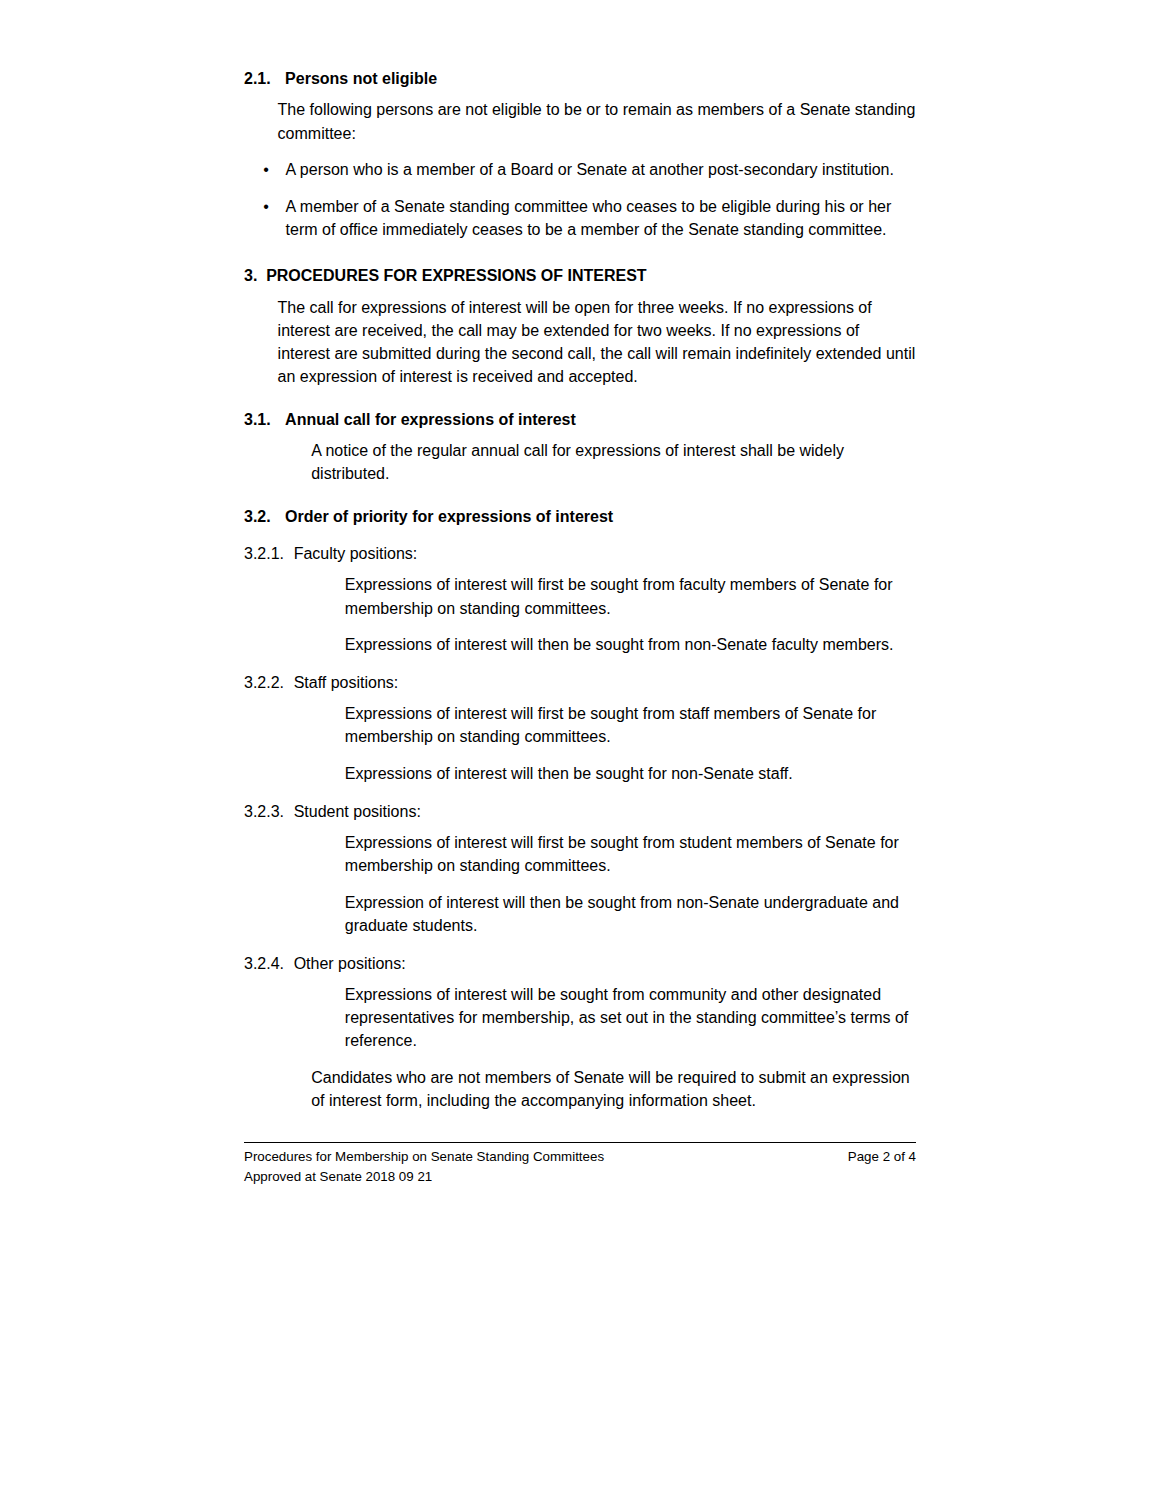2.1. Persons not eligible
The following persons are not eligible to be or to remain as members of a Senate standing committee:
A person who is a member of a Board or Senate at another post-secondary institution.
A member of a Senate standing committee who ceases to be eligible during his or her term of office immediately ceases to be a member of the Senate standing committee.
3. PROCEDURES FOR EXPRESSIONS OF INTEREST
The call for expressions of interest will be open for three weeks. If no expressions of interest are received, the call may be extended for two weeks. If no expressions of interest are submitted during the second call, the call will remain indefinitely extended until an expression of interest is received and accepted.
3.1. Annual call for expressions of interest
A notice of the regular annual call for expressions of interest shall be widely distributed.
3.2. Order of priority for expressions of interest
3.2.1. Faculty positions:
Expressions of interest will first be sought from faculty members of Senate for membership on standing committees.
Expressions of interest will then be sought from non-Senate faculty members.
3.2.2. Staff positions:
Expressions of interest will first be sought from staff members of Senate for membership on standing committees.
Expressions of interest will then be sought for non-Senate staff.
3.2.3. Student positions:
Expressions of interest will first be sought from student members of Senate for membership on standing committees.
Expression of interest will then be sought from non-Senate undergraduate and graduate students.
3.2.4. Other positions:
Expressions of interest will be sought from community and other designated representatives for membership, as set out in the standing committee’s terms of reference.
Candidates who are not members of Senate will be required to submit an expression of interest form, including the accompanying information sheet.
Procedures for Membership on Senate Standing Committees
Approved at Senate 2018 09 21
Page 2 of 4